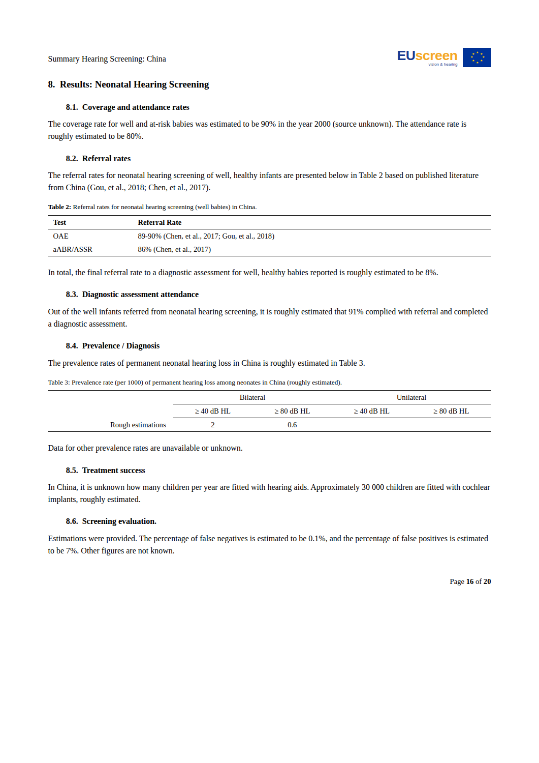Summary Hearing Screening: China
EU screen vision & hearing
★ ★ ★ ★ ★ ★ ★ ★
8. Results: Neonatal Hearing Screening
8.1. Coverage and attendance rates
The coverage rate for well and at-risk babies was estimated to be 90% in the year 2000 (source unknown). The attendance rate is roughly estimated to be 80%.
8.2. Referral rates
The referral rates for neonatal hearing screening of well, healthy infants are presented below in Table 2 based on published literature from China (Gou, et al., 2018; Chen, et al., 2017).
Table 2: Referral rates for neonatal hearing screening (well babies) in China.
| Test | Referral Rate |
| --- | --- |
| OAE | 89-90% (Chen, et al., 2017; Gou, et al., 2018) |
| aABR/ASSR | 86% (Chen, et al., 2017) |
In total, the final referral rate to a diagnostic assessment for well, healthy babies reported is roughly estimated to be 8%.
8.3. Diagnostic assessment attendance
Out of the well infants referred from neonatal hearing screening, it is roughly estimated that 91% complied with referral and completed a diagnostic assessment.
8.4. Prevalence / Diagnosis
The prevalence rates of permanent neonatal hearing loss in China is roughly estimated in Table 3.
Table 3: Prevalence rate (per 1000) of permanent hearing loss among neonates in China (roughly estimated).
| | Bilateral | Unilateral |
| | ≥ 40 dB HL | ≥ 80 dB HL | ≥ 40 dB HL | ≥ 80 dB HL |
| Rough estimations | 2 | 0.6 | | |
Data for other prevalence rates are unavailable or unknown.
8.5. Treatment success
In China, it is unknown how many children per year are fitted with hearing aids. Approximately 30 000 children are fitted with cochlear implants, roughly estimated.
8.6. Screening evaluation.
Estimations were provided. The percentage of false negatives is estimated to be 0.1%, and the percentage of false positives is estimated to be 7%. Other figures are not known.
Page 16 of 20